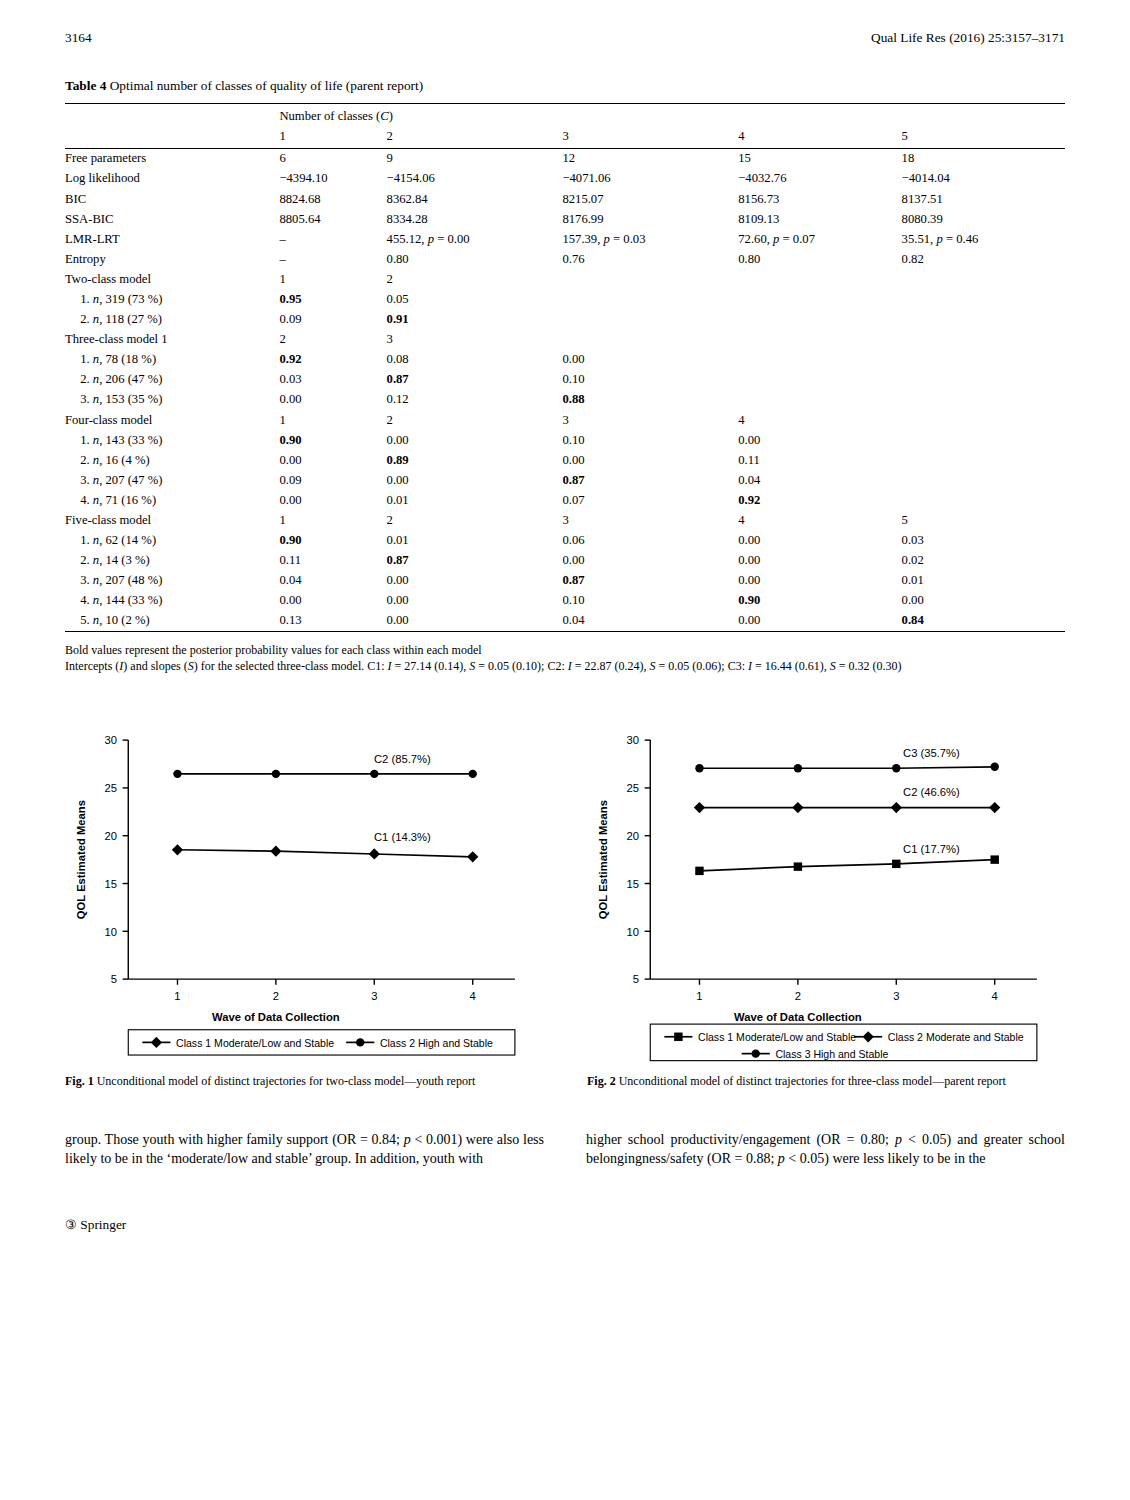3164 Qual Life Res (2016) 25:3157–3171
Table 4 Optimal number of classes of quality of life (parent report)
| | Number of classes ( C ) |
| --- | --- |
| | 1 | 2 | 3 | 4 | 5 |
| Free parameters | 6 | 9 | 12 | 15 | 18 |
| Log likelihood | −4394.10 | −4154.06 | −4071.06 | −4032.76 | −4014.04 |
| BIC | 8824.68 | 8362.84 | 8215.07 | 8156.73 | 8137.51 |
| SSA-BIC | 8805.64 | 8334.28 | 8176.99 | 8109.13 | 8080.39 |
| LMR-LRT | – | 455.12, p = 0.00 | 157.39, p = 0.03 | 72.60, p = 0.07 | 35.51, p = 0.46 |
| Entropy | – | 0.80 | 0.76 | 0.80 | 0.82 |
| Two-class model | 1 | 2 | | | |
| 1. n , 319 (73 %) | 0.95 | 0.05 | | | |
| 2. n , 118 (27 %) | 0.09 | 0.91 | | | |
| Three-class model 1 | 2 | 3 | | | |
| 1. n , 78 (18 %) | 0.92 | 0.08 | 0.00 | | |
| 2. n , 206 (47 %) | 0.03 | 0.87 | 0.10 | | |
| 3. n , 153 (35 %) | 0.00 | 0.12 | 0.88 | | |
| Four-class model | 1 | 2 | 3 | 4 | |
| 1. n , 143 (33 %) | 0.90 | 0.00 | 0.10 | 0.00 | |
| 2. n , 16 (4 %) | 0.00 | 0.89 | 0.00 | 0.11 | |
| 3. n , 207 (47 %) | 0.09 | 0.00 | 0.87 | 0.04 | |
| 4. n , 71 (16 %) | 0.00 | 0.01 | 0.07 | 0.92 | |
| Five-class model | 1 | 2 | 3 | 4 | 5 |
| 1. n , 62 (14 %) | 0.90 | 0.01 | 0.06 | 0.00 | 0.03 |
| 2. n , 14 (3 %) | 0.11 | 0.87 | 0.00 | 0.00 | 0.02 |
| 3. n , 207 (48 %) | 0.04 | 0.00 | 0.87 | 0.00 | 0.01 |
| 4. n , 144 (33 %) | 0.00 | 0.00 | 0.10 | 0.90 | 0.00 |
| 5. n , 10 (2 %) | 0.13 | 0.00 | 0.04 | 0.00 | 0.84 |
Bold values represent the posterior probability values for each class within each model
Intercepts (I) and slopes (S) for the selected three-class model. C1: I = 27.14 (0.14), S = 0.05 (0.10); C2: I = 22.87 (0.24), S = 0.05 (0.06); C3: I = 16.44 (0.61), S = 0.32 (0.30)
30 25 20 15 10 5 1 2 3 4 Wave of Data Collection QOL Estimated Means C2 (85.7%) C1 (14.3%) Class 1 Moderate/Low and Stable Class 2 High and Stable
Fig. 1 Unconditional model of distinct trajectories for two-class model—youth report
30 25 20 15 10 5 1 2 3 4 Wave of Data Collection QOL Estimated Means C3 (35.7%) C2 (46.6%) C1 (17.7%) Class 1 Moderate/Low and Stable Class 2 Moderate and Stable Class 3 High and Stable
Fig. 2 Unconditional model of distinct trajectories for three-class model—parent report
group. Those youth with higher family support (OR = 0.84; p < 0.001) were also less likely to be in the ‘moderate/low and stable’ group. In addition, youth with
higher school productivity/engagement (OR = 0.80; p < 0.05) and greater school belongingness/safety (OR = 0.88; p < 0.05) were less likely to be in the
③ Springer